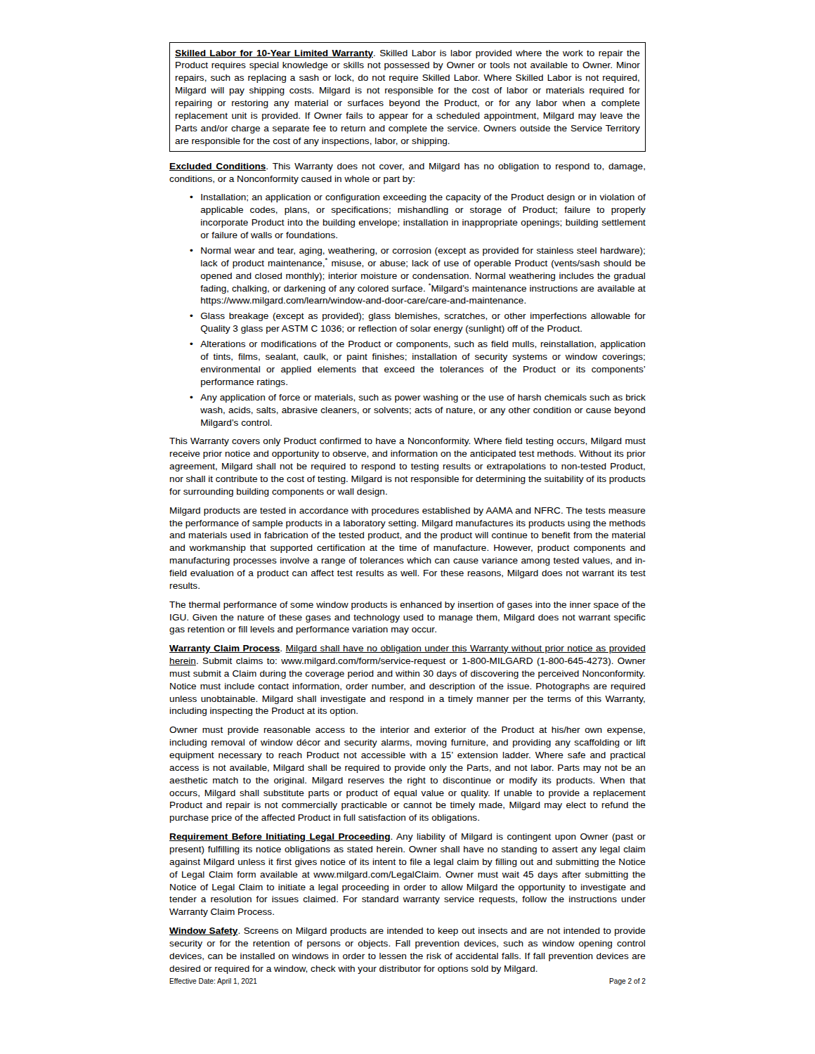Skilled Labor for 10-Year Limited Warranty. Skilled Labor is labor provided where the work to repair the Product requires special knowledge or skills not possessed by Owner or tools not available to Owner. Minor repairs, such as replacing a sash or lock, do not require Skilled Labor. Where Skilled Labor is not required, Milgard will pay shipping costs. Milgard is not responsible for the cost of labor or materials required for repairing or restoring any material or surfaces beyond the Product, or for any labor when a complete replacement unit is provided. If Owner fails to appear for a scheduled appointment, Milgard may leave the Parts and/or charge a separate fee to return and complete the service. Owners outside the Service Territory are responsible for the cost of any inspections, labor, or shipping.
Excluded Conditions. This Warranty does not cover, and Milgard has no obligation to respond to, damage, conditions, or a Nonconformity caused in whole or part by:
Installation; an application or configuration exceeding the capacity of the Product design or in violation of applicable codes, plans, or specifications; mishandling or storage of Product; failure to properly incorporate Product into the building envelope; installation in inappropriate openings; building settlement or failure of walls or foundations.
Normal wear and tear, aging, weathering, or corrosion (except as provided for stainless steel hardware); lack of product maintenance,* misuse, or abuse; lack of use of operable Product (vents/sash should be opened and closed monthly); interior moisture or condensation. Normal weathering includes the gradual fading, chalking, or darkening of any colored surface. *Milgard’s maintenance instructions are available at https://www.milgard.com/learn/window-and-door-care/care-and-maintenance.
Glass breakage (except as provided); glass blemishes, scratches, or other imperfections allowable for Quality 3 glass per ASTM C 1036; or reflection of solar energy (sunlight) off of the Product.
Alterations or modifications of the Product or components, such as field mulls, reinstallation, application of tints, films, sealant, caulk, or paint finishes; installation of security systems or window coverings; environmental or applied elements that exceed the tolerances of the Product or its components’ performance ratings.
Any application of force or materials, such as power washing or the use of harsh chemicals such as brick wash, acids, salts, abrasive cleaners, or solvents; acts of nature, or any other condition or cause beyond Milgard’s control.
This Warranty covers only Product confirmed to have a Nonconformity. Where field testing occurs, Milgard must receive prior notice and opportunity to observe, and information on the anticipated test methods. Without its prior agreement, Milgard shall not be required to respond to testing results or extrapolations to non-tested Product, nor shall it contribute to the cost of testing. Milgard is not responsible for determining the suitability of its products for surrounding building components or wall design.
Milgard products are tested in accordance with procedures established by AAMA and NFRC. The tests measure the performance of sample products in a laboratory setting. Milgard manufactures its products using the methods and materials used in fabrication of the tested product, and the product will continue to benefit from the material and workmanship that supported certification at the time of manufacture. However, product components and manufacturing processes involve a range of tolerances which can cause variance among tested values, and in-field evaluation of a product can affect test results as well. For these reasons, Milgard does not warrant its test results.
The thermal performance of some window products is enhanced by insertion of gases into the inner space of the IGU. Given the nature of these gases and technology used to manage them, Milgard does not warrant specific gas retention or fill levels and performance variation may occur.
Warranty Claim Process. Milgard shall have no obligation under this Warranty without prior notice as provided herein. Submit claims to: www.milgard.com/form/service-request or 1-800-MILGARD (1-800-645-4273). Owner must submit a Claim during the coverage period and within 30 days of discovering the perceived Nonconformity. Notice must include contact information, order number, and description of the issue. Photographs are required unless unobtainable. Milgard shall investigate and respond in a timely manner per the terms of this Warranty, including inspecting the Product at its option.
Owner must provide reasonable access to the interior and exterior of the Product at his/her own expense, including removal of window décor and security alarms, moving furniture, and providing any scaffolding or lift equipment necessary to reach Product not accessible with a 15’ extension ladder. Where safe and practical access is not available, Milgard shall be required to provide only the Parts, and not labor. Parts may not be an aesthetic match to the original. Milgard reserves the right to discontinue or modify its products. When that occurs, Milgard shall substitute parts or product of equal value or quality. If unable to provide a replacement Product and repair is not commercially practicable or cannot be timely made, Milgard may elect to refund the purchase price of the affected Product in full satisfaction of its obligations.
Requirement Before Initiating Legal Proceeding. Any liability of Milgard is contingent upon Owner (past or present) fulfilling its notice obligations as stated herein. Owner shall have no standing to assert any legal claim against Milgard unless it first gives notice of its intent to file a legal claim by filling out and submitting the Notice of Legal Claim form available at www.milgard.com/LegalClaim. Owner must wait 45 days after submitting the Notice of Legal Claim to initiate a legal proceeding in order to allow Milgard the opportunity to investigate and tender a resolution for issues claimed. For standard warranty service requests, follow the instructions under Warranty Claim Process.
Window Safety. Screens on Milgard products are intended to keep out insects and are not intended to provide security or for the retention of persons or objects. Fall prevention devices, such as window opening control devices, can be installed on windows in order to lessen the risk of accidental falls. If fall prevention devices are desired or required for a window, check with your distributor for options sold by Milgard.
Effective Date: April 1, 2021 Page 2 of 2